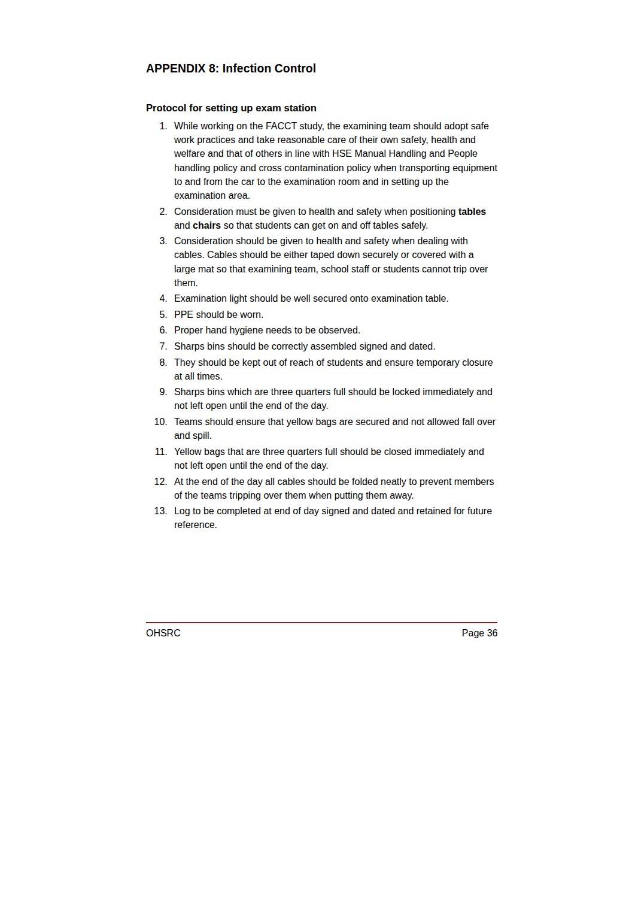APPENDIX 8: Infection Control
Protocol for setting up exam station
While working on the FACCT study, the examining team should adopt safe work practices and take reasonable care of their own safety, health and welfare and that of others in line with HSE Manual Handling and People handling policy and cross contamination policy when transporting equipment to and from the car to the examination room and in setting up the examination area.
Consideration must be given to health and safety when positioning tables and chairs so that students can get on and off tables safely.
Consideration should be given to health and safety when dealing with cables. Cables should be either taped down securely or covered with a large mat so that examining team, school staff or students cannot trip over them.
Examination light should be well secured onto examination table.
PPE should be worn.
Proper hand hygiene needs to be observed.
Sharps bins should be correctly assembled signed and dated.
They should be kept out of reach of students and ensure temporary closure at all times.
Sharps bins which are three quarters full should be locked immediately and not left open until the end of the day.
Teams should ensure that yellow bags are secured and not allowed fall over and spill.
Yellow bags that are three quarters full should be closed immediately and not left open until the end of the day.
At the end of the day all cables should be folded neatly to prevent members of the teams tripping over them when putting them away.
Log to be completed at end of day signed and dated and retained for future reference.
OHSRC
Page 36